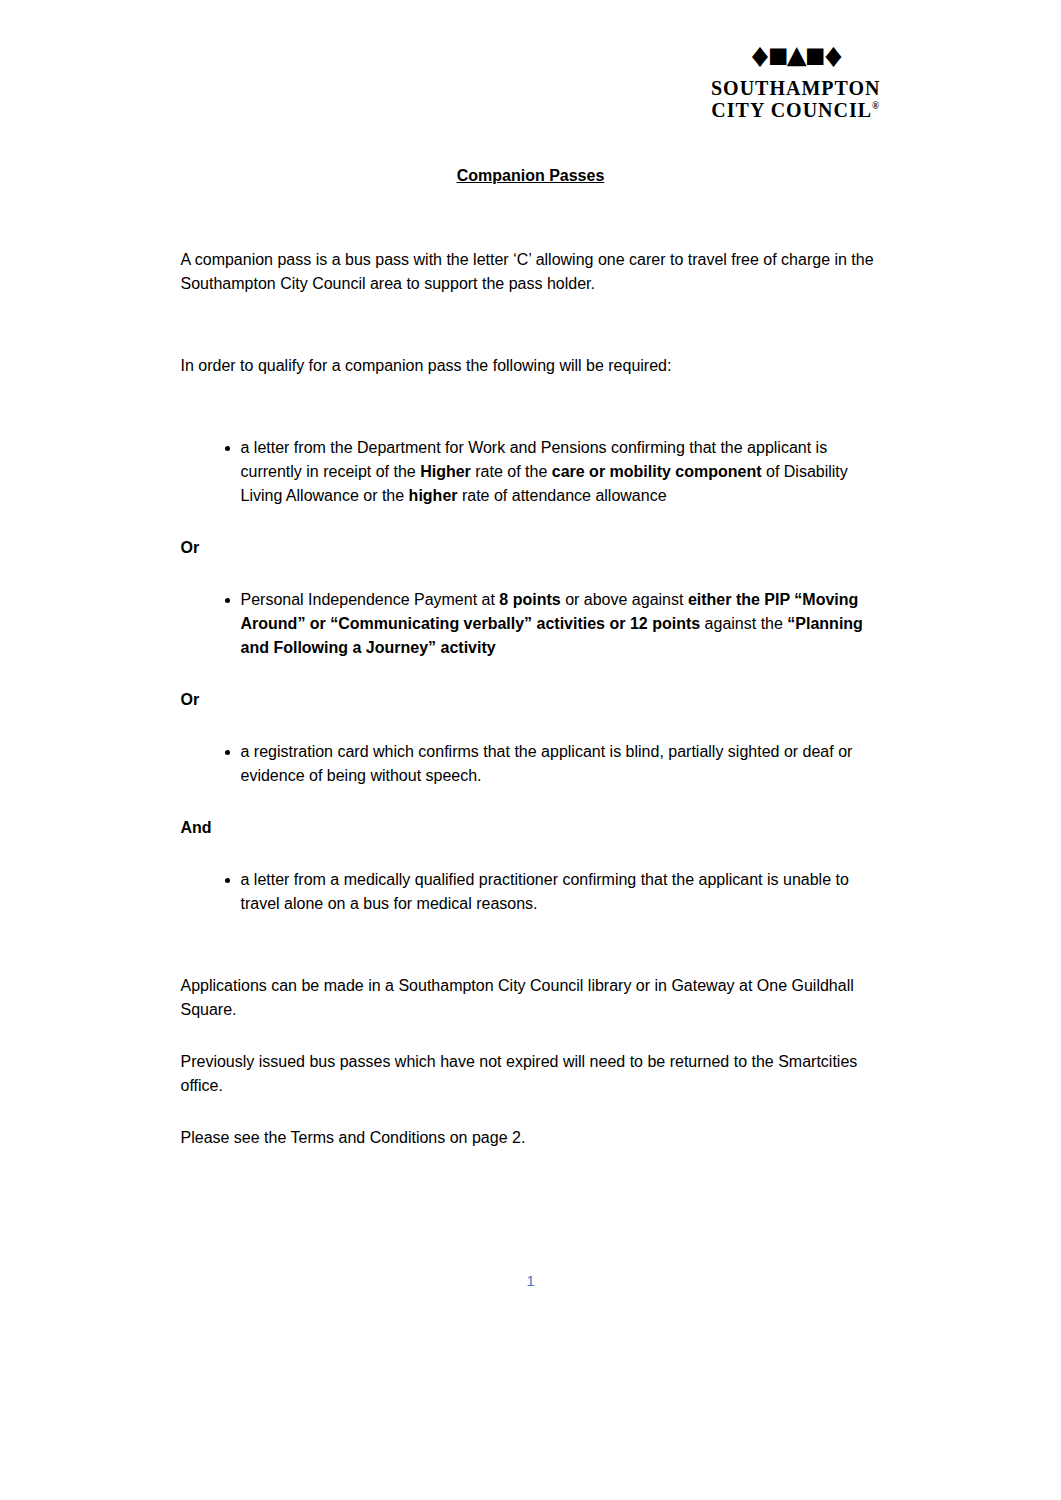♦■▲■♦
SOUTHAMPTON
CITY COUNCIL®
Companion Passes
A companion pass is a bus pass with the letter ‘C’ allowing one carer to travel free of charge in the Southampton City Council area to support the pass holder.
In order to qualify for a companion pass the following will be required:
a letter from the Department for Work and Pensions confirming that the applicant is currently in receipt of the Higher rate of the care or mobility component of Disability Living Allowance or the higher rate of attendance allowance
Or
Personal Independence Payment at 8 points or above against either the PIP “Moving Around” or “Communicating verbally” activities or 12 points against the “Planning and Following a Journey” activity
Or
a registration card which confirms that the applicant is blind, partially sighted or deaf or evidence of being without speech.
And
a letter from a medically qualified practitioner confirming that the applicant is unable to travel alone on a bus for medical reasons.
Applications can be made in a Southampton City Council library or in Gateway at One Guildhall Square.
Previously issued bus passes which have not expired will need to be returned to the Smartcities office.
Please see the Terms and Conditions on page 2.
1